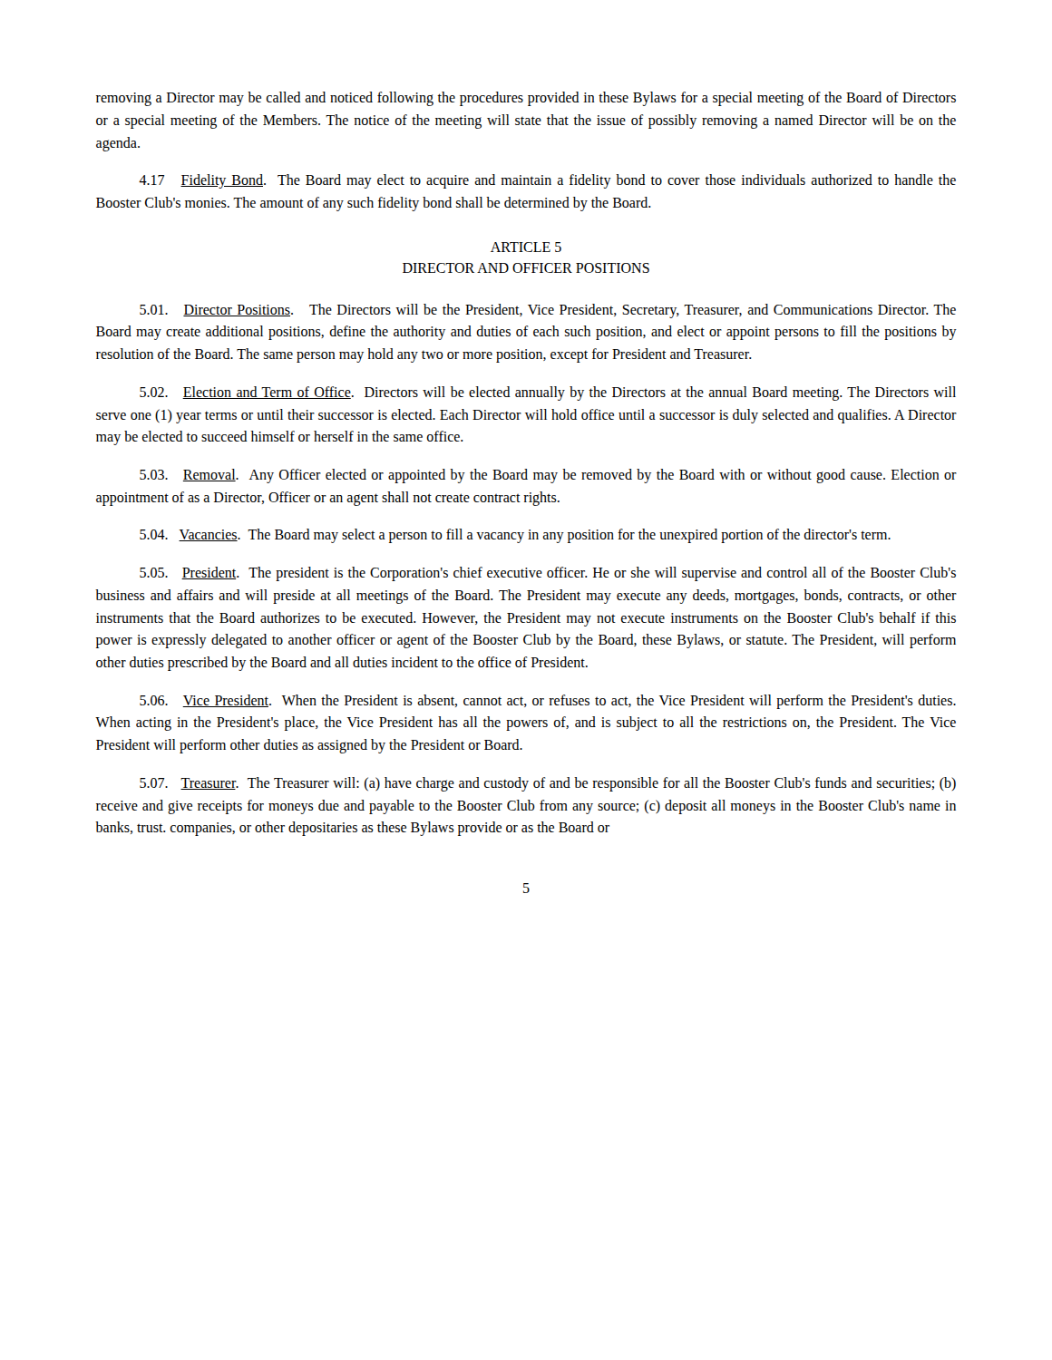removing a Director may be called and noticed following the procedures provided in these Bylaws for a special meeting of the Board of Directors or a special meeting of the Members. The notice of the meeting will state that the issue of possibly removing a named Director will be on the agenda.
4.17 Fidelity Bond. The Board may elect to acquire and maintain a fidelity bond to cover those individuals authorized to handle the Booster Club's monies. The amount of any such fidelity bond shall be determined by the Board.
ARTICLE 5 DIRECTOR AND OFFICER POSITIONS
5.01. Director Positions. The Directors will be the President, Vice President, Secretary, Treasurer, and Communications Director. The Board may create additional positions, define the authority and duties of each such position, and elect or appoint persons to fill the positions by resolution of the Board. The same person may hold any two or more position, except for President and Treasurer.
5.02. Election and Term of Office. Directors will be elected annually by the Directors at the annual Board meeting. The Directors will serve one (1) year terms or until their successor is elected. Each Director will hold office until a successor is duly selected and qualifies. A Director may be elected to succeed himself or herself in the same office.
5.03. Removal. Any Officer elected or appointed by the Board may be removed by the Board with or without good cause. Election or appointment of as a Director, Officer or an agent shall not create contract rights.
5.04. Vacancies. The Board may select a person to fill a vacancy in any position for the unexpired portion of the director's term.
5.05. President. The president is the Corporation's chief executive officer. He or she will supervise and control all of the Booster Club's business and affairs and will preside at all meetings of the Board. The President may execute any deeds, mortgages, bonds, contracts, or other instruments that the Board authorizes to be executed. However, the President may not execute instruments on the Booster Club's behalf if this power is expressly delegated to another officer or agent of the Booster Club by the Board, these Bylaws, or statute. The President, will perform other duties prescribed by the Board and all duties incident to the office of President.
5.06. Vice President. When the President is absent, cannot act, or refuses to act, the Vice President will perform the President's duties. When acting in the President's place, the Vice President has all the powers of, and is subject to all the restrictions on, the President. The Vice President will perform other duties as assigned by the President or Board.
5.07. Treasurer. The Treasurer will: (a) have charge and custody of and be responsible for all the Booster Club's funds and securities; (b) receive and give receipts for moneys due and payable to the Booster Club from any source; (c) deposit all moneys in the Booster Club's name in banks, trust. companies, or other depositaries as these Bylaws provide or as the Board or
5